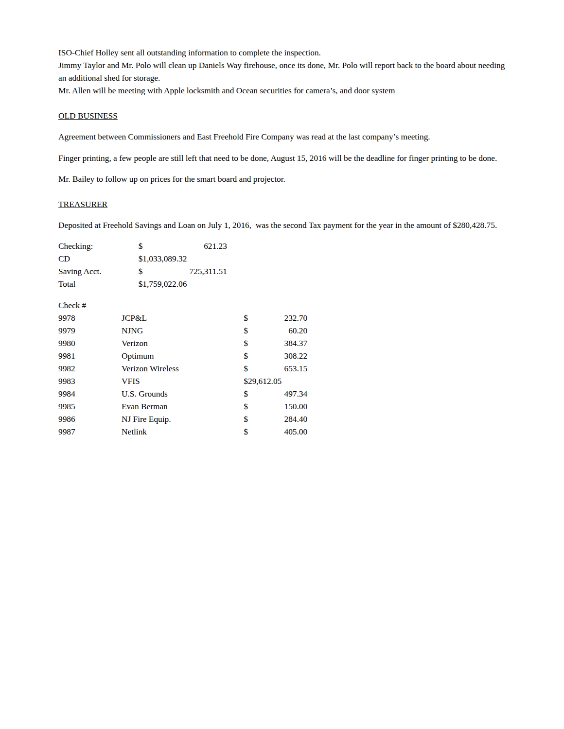ISO-Chief Holley sent all outstanding information to complete the inspection.
Jimmy Taylor and Mr. Polo will clean up Daniels Way firehouse, once its done, Mr. Polo will report back to the board about needing an additional shed for storage.
Mr. Allen will be meeting with Apple locksmith and Ocean securities for camera’s, and door system
OLD BUSINESS
Agreement between Commissioners and East Freehold Fire Company was read at the last company’s meeting.
Finger printing, a few people are still left that need to be done, August 15, 2016 will be the deadline for finger printing to be done.
Mr. Bailey to follow up on prices for the smart board and projector.
TREASURER
Deposited at Freehold Savings and Loan on July 1, 2016, was the second Tax payment for the year in the amount of $280,428.75.
| Checking: | $ | 621.23 |
| CD | $1,033,089.32 | |
| Saving Acct. | $ | 725,311.51 |
| Total | $1,759,022.06 | |
| Check # | | | |
| 9978 | JCP&L | $ | 232.70 |
| 9979 | NJNG | $ | 60.20 |
| 9980 | Verizon | $ | 384.37 |
| 9981 | Optimum | $ | 308.22 |
| 9982 | Verizon Wireless | $ | 653.15 |
| 9983 | VFIS | $29,612.05 | |
| 9984 | U.S. Grounds | $ | 497.34 |
| 9985 | Evan Berman | $ | 150.00 |
| 9986 | NJ Fire Equip. | $ | 284.40 |
| 9987 | Netlink | $ | 405.00 |